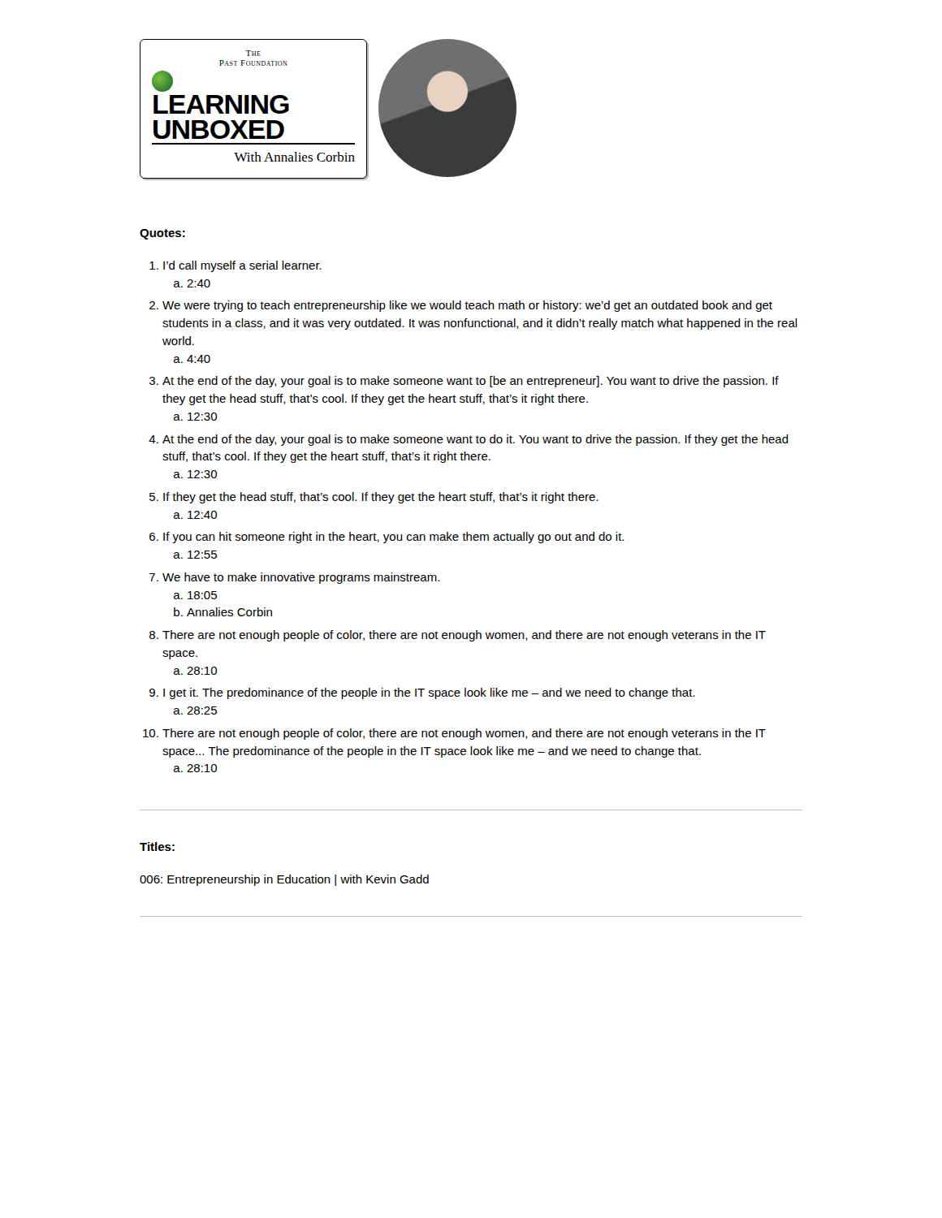The Past Foundation
LEARNING
UNBOXED
With Annalies Corbin
Quotes:
I’d call myself a serial learner.
2:40
We were trying to teach entrepreneurship like we would teach math or history: we’d get an outdated book and get students in a class, and it was very outdated. It was nonfunctional, and it didn’t really match what happened in the real world.
4:40
At the end of the day, your goal is to make someone want to [be an entrepreneur]. You want to drive the passion. If they get the head stuff, that’s cool. If they get the heart stuff, that’s it right there.
12:30
At the end of the day, your goal is to make someone want to do it. You want to drive the passion. If they get the head stuff, that’s cool. If they get the heart stuff, that’s it right there.
12:30
If they get the head stuff, that’s cool. If they get the heart stuff, that’s it right there.
12:40
If you can hit someone right in the heart, you can make them actually go out and do it.
12:55
We have to make innovative programs mainstream.
18:05
Annalies Corbin
There are not enough people of color, there are not enough women, and there are not enough veterans in the IT space.
28:10
I get it. The predominance of the people in the IT space look like me – and we need to change that.
28:25
There are not enough people of color, there are not enough women, and there are not enough veterans in the IT space... The predominance of the people in the IT space look like me – and we need to change that.
28:10
Titles:
006: Entrepreneurship in Education | with Kevin Gadd